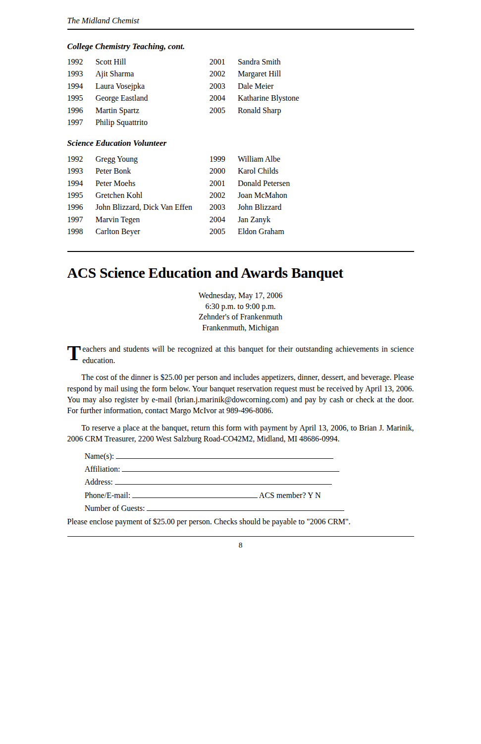The Midland Chemist
College Chemistry Teaching, cont.
| 1992 | Scott Hill | 2001 | Sandra Smith |
| 1993 | Ajit Sharma | 2002 | Margaret Hill |
| 1994 | Laura Vosejpka | 2003 | Dale Meier |
| 1995 | George Eastland | 2004 | Katharine Blystone |
| 1996 | Martin Spartz | 2005 | Ronald Sharp |
| 1997 | Philip Squattrito | | |
Science Education Volunteer
| 1992 | Gregg Young | 1999 | William Albe |
| 1993 | Peter Bonk | 2000 | Karol Childs |
| 1994 | Peter Moehs | 2001 | Donald Petersen |
| 1995 | Gretchen Kohl | 2002 | Joan McMahon |
| 1996 | John Blizzard, Dick Van Effen | 2003 | John Blizzard |
| 1997 | Marvin Tegen | 2004 | Jan Zanyk |
| 1998 | Carlton Beyer | 2005 | Eldon Graham |
ACS Science Education and Awards Banquet
Wednesday, May 17, 2006
6:30 p.m. to 9:00 p.m.
Zehnder's of Frankenmuth
Frankenmuth, Michigan
Teachers and students will be recognized at this banquet for their outstanding achievements in science education.
The cost of the dinner is $25.00 per person and includes appetizers, dinner, dessert, and beverage. Please respond by mail using the form below. Your banquet reservation request must be received by April 13, 2006. You may also register by e-mail (brian.j.marinik@dowcorning.com) and pay by cash or check at the door. For further information, contact Margo McIvor at 989-496-8086.
To reserve a place at the banquet, return this form with payment by April 13, 2006, to Brian J. Marinik, 2006 CRM Treasurer, 2200 West Salzburg Road-CO42M2, Midland, MI 48686-0994.
Name(s):
Affiliation:
Address:
Phone/E-mail: ACS member? Y N
Number of Guests:
Please enclose payment of $25.00 per person. Checks should be payable to "2006 CRM".
8